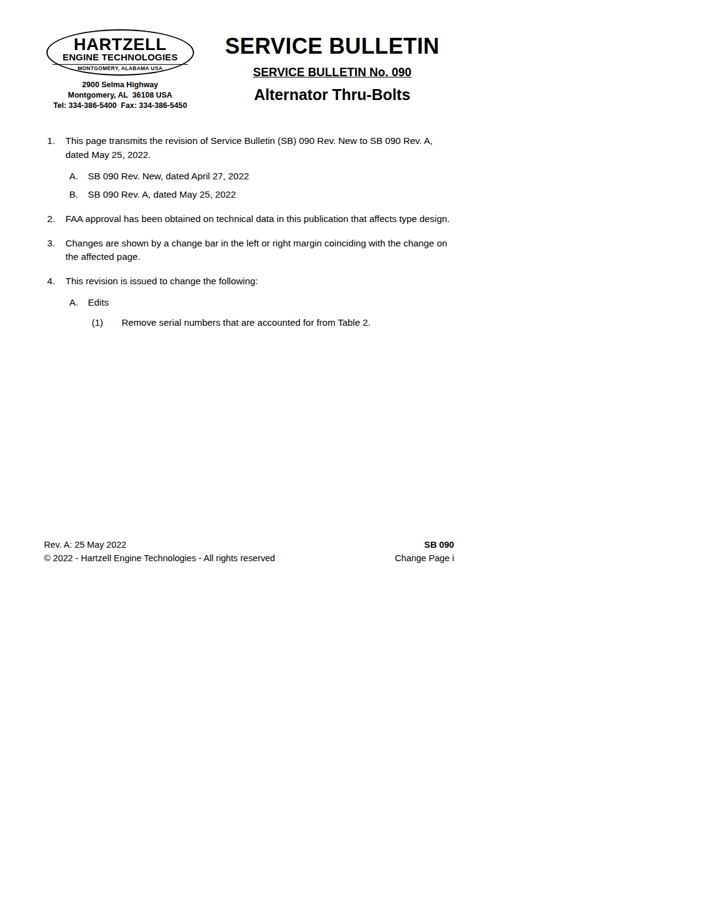HARTZELL
ENGINE TECHNOLOGIES
MONTGOMERY, ALABAMA USA
2900 Selma Highway
Montgomery, AL 36108 USA
Tel: 334-386-5400 Fax: 334-386-5450
SERVICE BULLETIN
SERVICE BULLETIN No. 090
Alternator Thru-Bolts
This page transmits the revision of Service Bulletin (SB) 090 Rev. New to SB 090 Rev. A, dated May 25, 2022.
SB 090 Rev. New, dated April 27, 2022
SB 090 Rev. A, dated May 25, 2022
FAA approval has been obtained on technical data in this publication that affects type design.
Changes are shown by a change bar in the left or right margin coinciding with the change on the affected page.
This revision is issued to change the following:
Edits
Remove serial numbers that are accounted for from Table 2.
Rev. A: 25 May 2022
© 2022 - Hartzell Engine Technologies - All rights reserved
SB 090
Change Page i